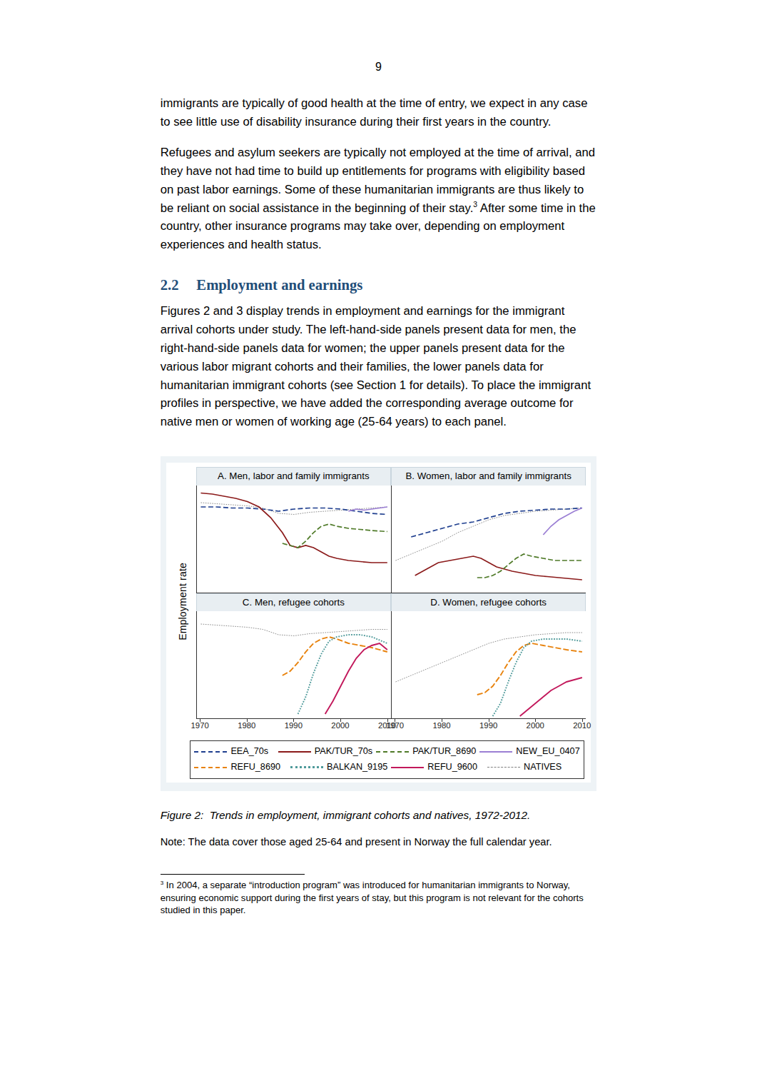9
immigrants are typically of good health at the time of entry, we expect in any case to see little use of disability insurance during their first years in the country.
Refugees and asylum seekers are typically not employed at the time of arrival, and they have not had time to build up entitlements for programs with eligibility based on past labor earnings. Some of these humanitarian immigrants are thus likely to be reliant on social assistance in the beginning of their stay.3 After some time in the country, other insurance programs may take over, depending on employment experiences and health status.
2.2 Employment and earnings
Figures 2 and 3 display trends in employment and earnings for the immigrant arrival cohorts under study. The left-hand-side panels present data for men, the right-hand-side panels data for women; the upper panels present data for the various labor migrant cohorts and their families, the lower panels data for humanitarian immigrant cohorts (see Section 1 for details). To place the immigrant profiles in perspective, we have added the corresponding average outcome for native men or women of working age (25-64 years) to each panel.
Employment rate
A. Men, labor and family immigrants
1
.8
.6
.4
.2
0
B. Women, labor and family immigrants
C. Men, refugee cohorts
1
.8
.6
.4
.2
0
1970
1980
1990
2000
2010
D. Women, refugee cohorts
1970
1980
1990
2000
2010
EEA_70s PAK/TUR_70s PAK/TUR_8690 NEW_EU_0407
REFU_8690 BALKAN_9195 REFU_9600 NATIVES
Figure 2: Trends in employment, immigrant cohorts and natives, 1972-2012.
Note: The data cover those aged 25-64 and present in Norway the full calendar year.
3 In 2004, a separate “introduction program” was introduced for humanitarian immigrants to Norway, ensuring economic support during the first years of stay, but this program is not relevant for the cohorts studied in this paper.